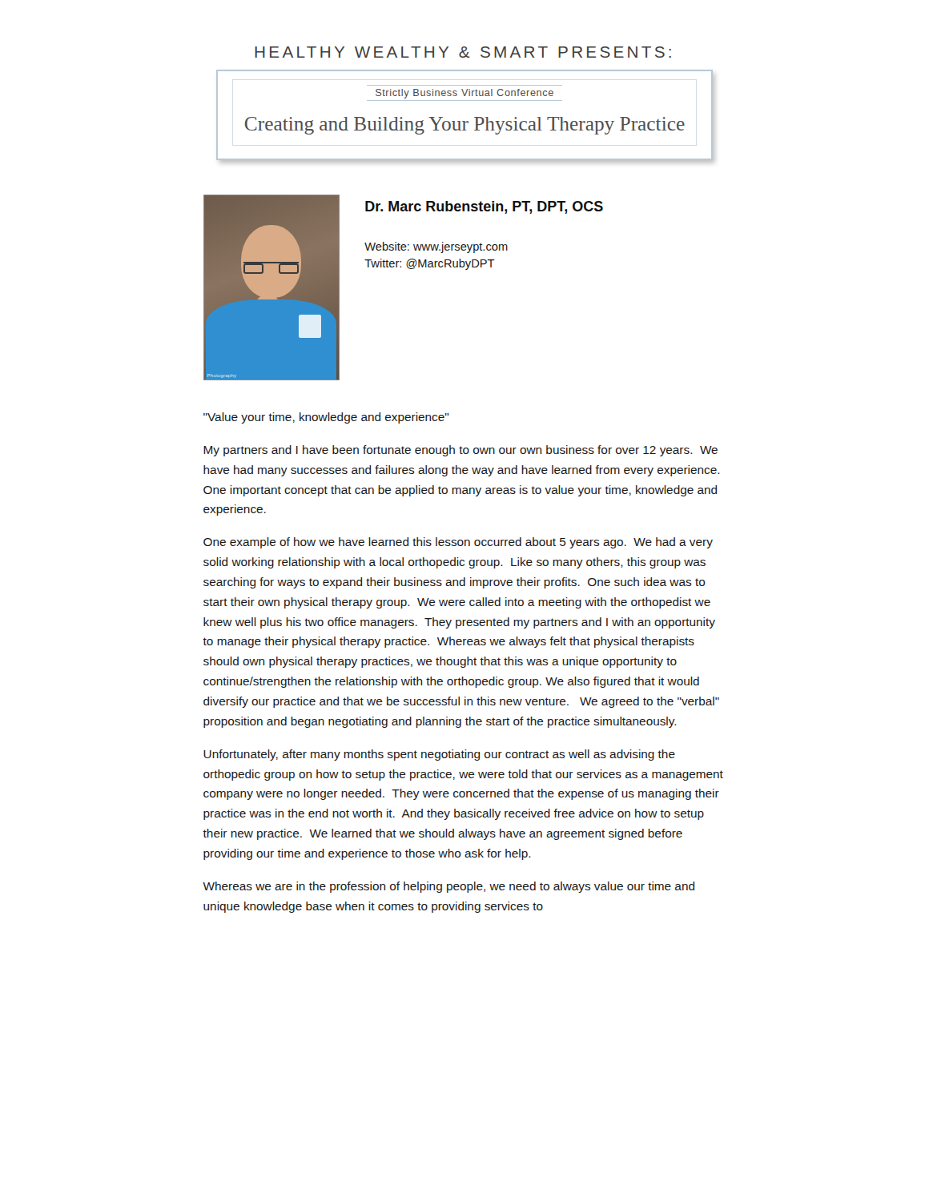Healthy Wealthy & Smart Presents:
Strictly Business Virtual Conference
Creating and Building Your Physical Therapy Practice
Photography
Dr. Marc Rubenstein, PT, DPT, OCS
Website: www.jerseypt.com
Twitter: @MarcRubyDPT
"Value your time, knowledge and experience"
My partners and I have been fortunate enough to own our own business for over 12 years. We have had many successes and failures along the way and have learned from every experience. One important concept that can be applied to many areas is to value your time, knowledge and experience.
One example of how we have learned this lesson occurred about 5 years ago. We had a very solid working relationship with a local orthopedic group. Like so many others, this group was searching for ways to expand their business and improve their profits. One such idea was to start their own physical therapy group. We were called into a meeting with the orthopedist we knew well plus his two office managers. They presented my partners and I with an opportunity to manage their physical therapy practice. Whereas we always felt that physical therapists should own physical therapy practices, we thought that this was a unique opportunity to continue/strengthen the relationship with the orthopedic group. We also figured that it would diversify our practice and that we be successful in this new venture. We agreed to the "verbal" proposition and began negotiating and planning the start of the practice simultaneously.
Unfortunately, after many months spent negotiating our contract as well as advising the orthopedic group on how to setup the practice, we were told that our services as a management company were no longer needed. They were concerned that the expense of us managing their practice was in the end not worth it. And they basically received free advice on how to setup their new practice. We learned that we should always have an agreement signed before providing our time and experience to those who ask for help.
Whereas we are in the profession of helping people, we need to always value our time and unique knowledge base when it comes to providing services to